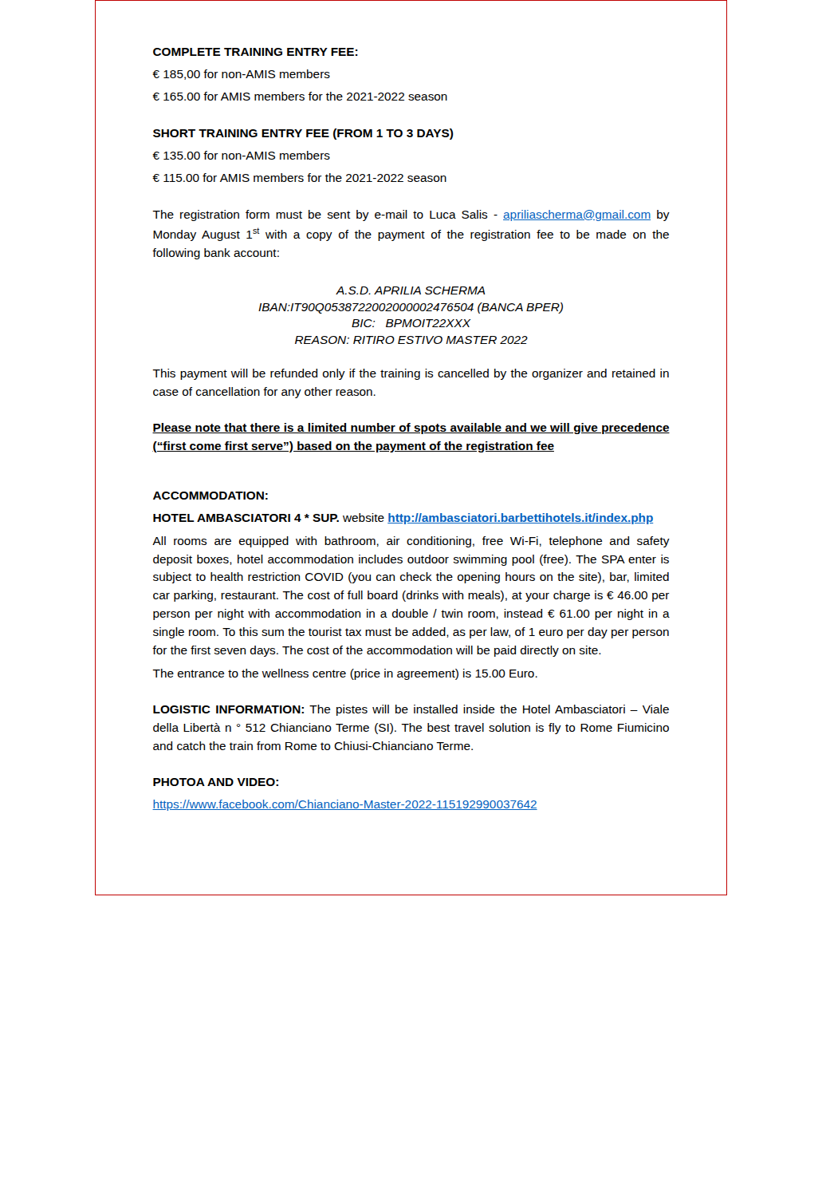COMPLETE TRAINING ENTRY FEE:
€ 185,00 for non-AMIS members
€ 165.00 for AMIS members for the 2021-2022 season
SHORT TRAINING ENTRY FEE (FROM 1 TO 3 DAYS)
€ 135.00 for non-AMIS members
€ 115.00 for AMIS members for the 2021-2022 season
The registration form must be sent by e-mail to Luca Salis - apriliascherma@gmail.com by Monday August 1st with a copy of the payment of the registration fee to be made on the following bank account:
A.S.D. APRILIA SCHERMA
IBAN:IT90Q0538722002000002476504 (BANCA BPER)
BIC: BPMOIT22XXX
REASON: RITIRO ESTIVO MASTER 2022
This payment will be refunded only if the training is cancelled by the organizer and retained in case of cancellation for any other reason.
Please note that there is a limited number of spots available and we will give precedence (“first come first serve”) based on the payment of the registration fee
ACCOMMODATION:
HOTEL AMBASCIATORI 4 * SUP. website http://ambasciatori.barbettihotels.it/index.php
All rooms are equipped with bathroom, air conditioning, free Wi-Fi, telephone and safety deposit boxes, hotel accommodation includes outdoor swimming pool (free). The SPA enter is subject to health restriction COVID (you can check the opening hours on the site), bar, limited car parking, restaurant. The cost of full board (drinks with meals), at your charge is € 46.00 per person per night with accommodation in a double / twin room, instead € 61.00 per night in a single room. To this sum the tourist tax must be added, as per law, of 1 euro per day per person for the first seven days. The cost of the accommodation will be paid directly on site.
The entrance to the wellness centre (price in agreement) is 15.00 Euro.
LOGISTIC INFORMATION: The pistes will be installed inside the Hotel Ambasciatori – Viale della Libertà n ° 512 Chianciano Terme (SI). The best travel solution is fly to Rome Fiumicino and catch the train from Rome to Chiusi-Chianciano Terme.
PHOTOA AND VIDEO:
https://www.facebook.com/Chianciano-Master-2022-115192990037642